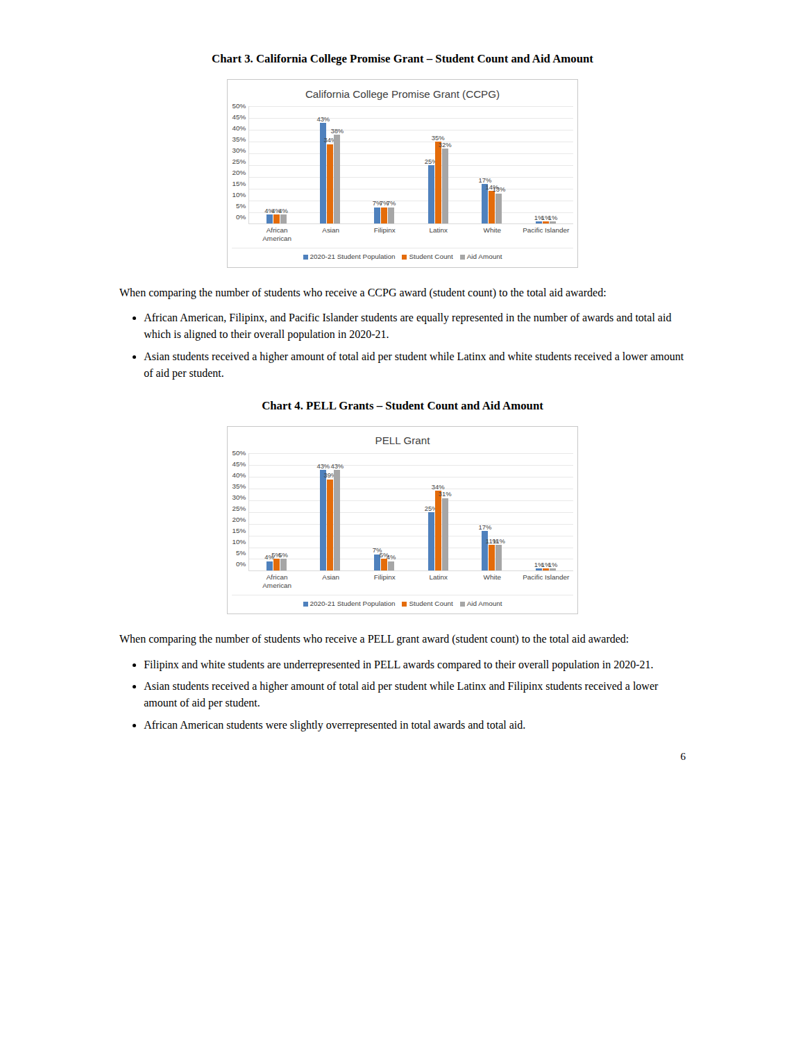Chart 3. California College Promise Grant – Student Count and Aid Amount
California College Promise Grant (CCPG)
50% 45% 40% 35% 30% 25% 20% 15% 10% 5% 0%
4%
4%
4%
43%
34%
38%
7%
7%
7%
25%
35%
32%
17%
14%
13%
1%
1%
1%
African American Asian Filipinx Latinx White Pacific Islander
2020-21 Student Population Student Count Aid Amount
When comparing the number of students who receive a CCPG award (student count) to the total aid awarded:
African American, Filipinx, and Pacific Islander students are equally represented in the number of awards and total aid which is aligned to their overall population in 2020-21.
Asian students received a higher amount of total aid per student while Latinx and white students received a lower amount of aid per student.
Chart 4. PELL Grants – Student Count and Aid Amount
PELL Grant
50% 45% 40% 35% 30% 25% 20% 15% 10% 5% 0%
4%
5%
5%
43%
39%
43%
7%
5%
4%
25%
34%
31%
17%
11%
11%
1%
1%
1%
African American Asian Filipinx Latinx White Pacific Islander
2020-21 Student Population Student Count Aid Amount
When comparing the number of students who receive a PELL grant award (student count) to the total aid awarded:
Filipinx and white students are underrepresented in PELL awards compared to their overall population in 2020-21.
Asian students received a higher amount of total aid per student while Latinx and Filipinx students received a lower amount of aid per student.
African American students were slightly overrepresented in total awards and total aid.
6